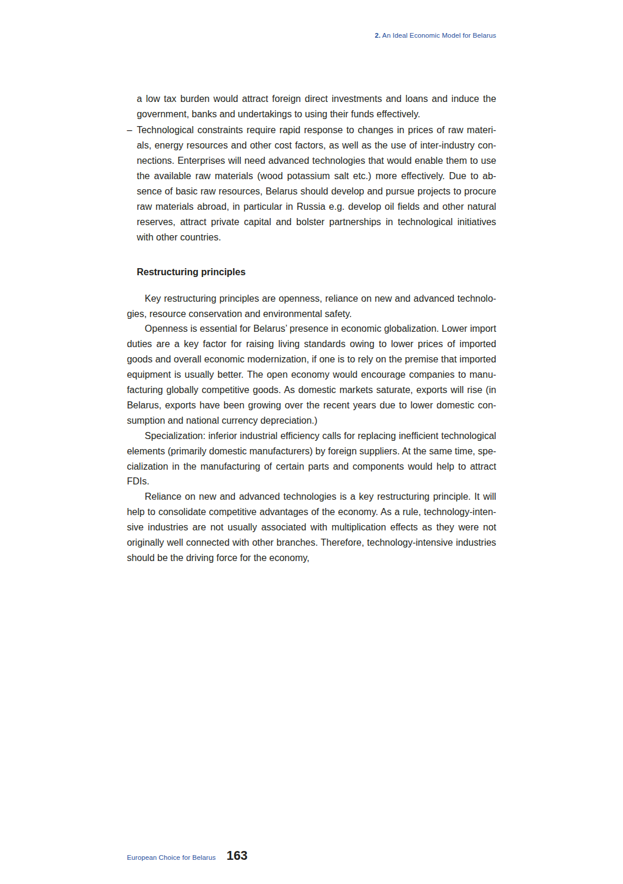2. An Ideal Economic Model for Belarus
a low tax burden would attract foreign direct investments and loans and induce the government, banks and undertakings to using their funds effectively.
Technological constraints require rapid response to changes in prices of raw materials, energy resources and other cost factors, as well as the use of inter-industry connections. Enterprises will need advanced technologies that would enable them to use the available raw materials (wood potassium salt etc.) more effectively. Due to absence of basic raw resources, Belarus should develop and pursue projects to procure raw materials abroad, in particular in Russia e.g. develop oil fields and other natural reserves, attract private capital and bolster partnerships in technological initiatives with other countries.
Restructuring principles
Key restructuring principles are openness, reliance on new and advanced technologies, resource conservation and environmental safety.
Openness is essential for Belarus’ presence in economic globalization. Lower import duties are a key factor for raising living standards owing to lower prices of imported goods and overall economic modernization, if one is to rely on the premise that imported equipment is usually better. The open economy would encourage companies to manufacturing globally competitive goods. As domestic markets saturate, exports will rise (in Belarus, exports have been growing over the recent years due to lower domestic consumption and national currency depreciation.)
Specialization: inferior industrial efficiency calls for replacing inefficient technological elements (primarily domestic manufacturers) by foreign suppliers. At the same time, specialization in the manufacturing of certain parts and components would help to attract FDIs.
Reliance on new and advanced technologies is a key restructuring principle. It will help to consolidate competitive advantages of the economy. As a rule, technology-intensive industries are not usually associated with multiplication effects as they were not originally well connected with other branches. Therefore, technology-intensive industries should be the driving force for the economy,
European Choice for Belarus 163